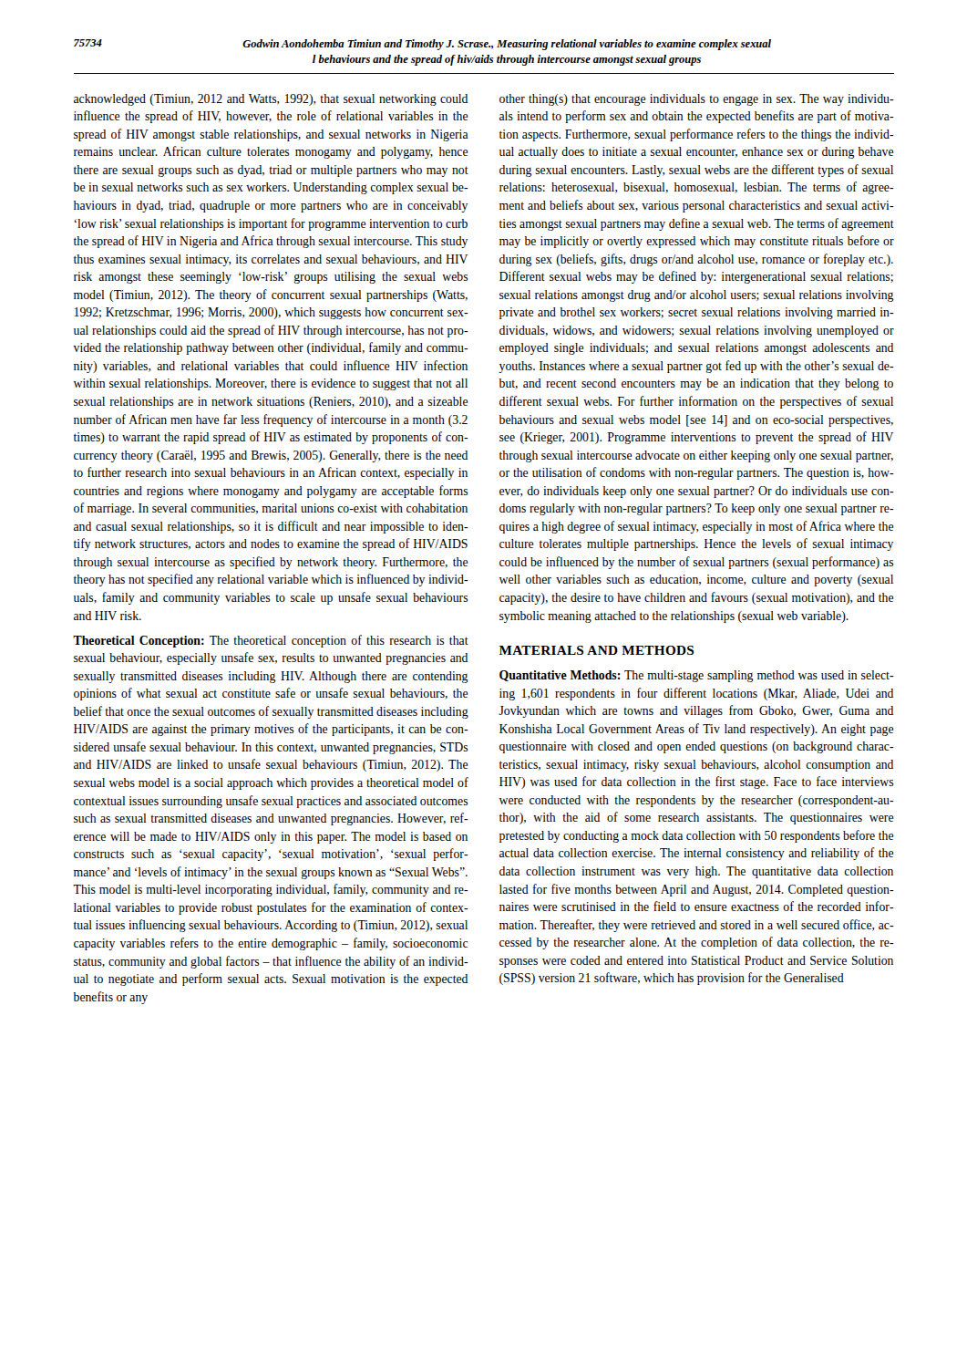75734
Godwin Aondohemba Timiun and Timothy J. Scrase., Measuring relational variables to examine complex sexual
l behaviours and the spread of hiv/aids through intercourse amongst sexual groups
acknowledged (Timiun, 2012 and Watts, 1992), that sexual networking could influence the spread of HIV, however, the role of relational variables in the spread of HIV amongst stable relationships, and sexual networks in Nigeria remains unclear. African culture tolerates monogamy and polygamy, hence there are sexual groups such as dyad, triad or multiple partners who may not be in sexual networks such as sex workers. Understanding complex sexual behaviours in dyad, triad, quadruple or more partners who are in conceivably ‘low risk’ sexual relationships is important for programme intervention to curb the spread of HIV in Nigeria and Africa through sexual intercourse. This study thus examines sexual intimacy, its correlates and sexual behaviours, and HIV risk amongst these seemingly ‘low-risk’ groups utilising the sexual webs model (Timiun, 2012). The theory of concurrent sexual partnerships (Watts, 1992; Kretzschmar, 1996; Morris, 2000), which suggests how concurrent sexual relationships could aid the spread of HIV through intercourse, has not provided the relationship pathway between other (individual, family and community) variables, and relational variables that could influence HIV infection within sexual relationships. Moreover, there is evidence to suggest that not all sexual relationships are in network situations (Reniers, 2010), and a sizeable number of African men have far less frequency of intercourse in a month (3.2 times) to warrant the rapid spread of HIV as estimated by proponents of concurrency theory (Caraël, 1995 and Brewis, 2005). Generally, there is the need to further research into sexual behaviours in an African context, especially in countries and regions where monogamy and polygamy are acceptable forms of marriage. In several communities, marital unions co-exist with cohabitation and casual sexual relationships, so it is difficult and near impossible to identify network structures, actors and nodes to examine the spread of HIV/AIDS through sexual intercourse as specified by network theory. Furthermore, the theory has not specified any relational variable which is influenced by individuals, family and community variables to scale up unsafe sexual behaviours and HIV risk.
Theoretical Conception: The theoretical conception of this research is that sexual behaviour, especially unsafe sex, results to unwanted pregnancies and sexually transmitted diseases including HIV. Although there are contending opinions of what sexual act constitute safe or unsafe sexual behaviours, the belief that once the sexual outcomes of sexually transmitted diseases including HIV/AIDS are against the primary motives of the participants, it can be considered unsafe sexual behaviour. In this context, unwanted pregnancies, STDs and HIV/AIDS are linked to unsafe sexual behaviours (Timiun, 2012). The sexual webs model is a social approach which provides a theoretical model of contextual issues surrounding unsafe sexual practices and associated outcomes such as sexual transmitted diseases and unwanted pregnancies. However, reference will be made to HIV/AIDS only in this paper. The model is based on constructs such as ‘sexual capacity’, ‘sexual motivation’, ‘sexual performance’ and ‘levels of intimacy’ in the sexual groups known as “Sexual Webs”. This model is multi-level incorporating individual, family, community and relational variables to provide robust postulates for the examination of contextual issues influencing sexual behaviours. According to (Timiun, 2012), sexual capacity variables refers to the entire demographic – family, socioeconomic status, community and global factors – that influence the ability of an individual to negotiate and perform sexual acts. Sexual motivation is the expected benefits or any
other thing(s) that encourage individuals to engage in sex. The way individuals intend to perform sex and obtain the expected benefits are part of motivation aspects. Furthermore, sexual performance refers to the things the individual actually does to initiate a sexual encounter, enhance sex or during behave during sexual encounters. Lastly, sexual webs are the different types of sexual relations: heterosexual, bisexual, homosexual, lesbian. The terms of agreement and beliefs about sex, various personal characteristics and sexual activities amongst sexual partners may define a sexual web. The terms of agreement may be implicitly or overtly expressed which may constitute rituals before or during sex (beliefs, gifts, drugs or/and alcohol use, romance or foreplay etc.). Different sexual webs may be defined by: intergenerational sexual relations; sexual relations amongst drug and/or alcohol users; sexual relations involving private and brothel sex workers; secret sexual relations involving married individuals, widows, and widowers; sexual relations involving unemployed or employed single individuals; and sexual relations amongst adolescents and youths. Instances where a sexual partner got fed up with the other’s sexual debut, and recent second encounters may be an indication that they belong to different sexual webs. For further information on the perspectives of sexual behaviours and sexual webs model [see 14] and on eco-social perspectives, see (Krieger, 2001). Programme interventions to prevent the spread of HIV through sexual intercourse advocate on either keeping only one sexual partner, or the utilisation of condoms with non-regular partners. The question is, however, do individuals keep only one sexual partner? Or do individuals use condoms regularly with non-regular partners? To keep only one sexual partner requires a high degree of sexual intimacy, especially in most of Africa where the culture tolerates multiple partnerships. Hence the levels of sexual intimacy could be influenced by the number of sexual partners (sexual performance) as well other variables such as education, income, culture and poverty (sexual capacity), the desire to have children and favours (sexual motivation), and the symbolic meaning attached to the relationships (sexual web variable).
Materials and Methods
Quantitative Methods: The multi-stage sampling method was used in selecting 1,601 respondents in four different locations (Mkar, Aliade, Udei and Jovkyundan which are towns and villages from Gboko, Gwer, Guma and Konshisha Local Government Areas of Tiv land respectively). An eight page questionnaire with closed and open ended questions (on background characteristics, sexual intimacy, risky sexual behaviours, alcohol consumption and HIV) was used for data collection in the first stage. Face to face interviews were conducted with the respondents by the researcher (correspondent-author), with the aid of some research assistants. The questionnaires were pretested by conducting a mock data collection with 50 respondents before the actual data collection exercise. The internal consistency and reliability of the data collection instrument was very high. The quantitative data collection lasted for five months between April and August, 2014. Completed questionnaires were scrutinised in the field to ensure exactness of the recorded information. Thereafter, they were retrieved and stored in a well secured office, accessed by the researcher alone. At the completion of data collection, the responses were coded and entered into Statistical Product and Service Solution (SPSS) version 21 software, which has provision for the Generalised